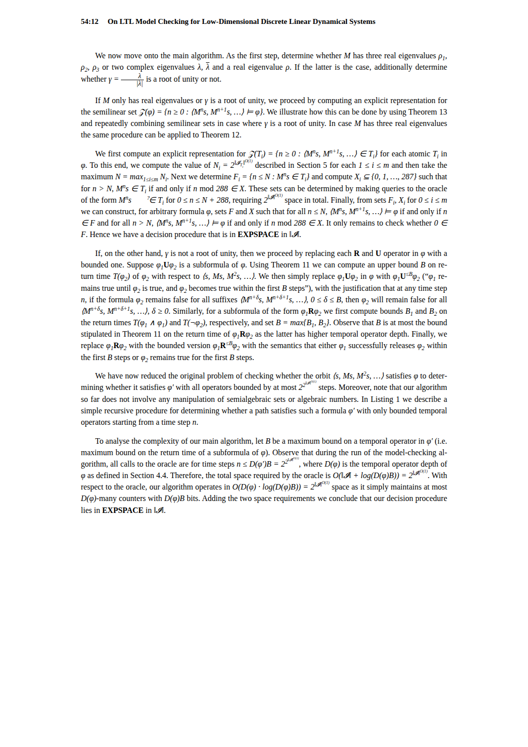54:12 On LTL Model Checking for Low-Dimensional Discrete Linear Dynamical Systems
We now move onto the main algorithm. As the first step, determine whether M has three real eigenvalues ρ1, ρ2, ρ3 or two complex eigenvalues λ, λ and a real eigenvalue ρ. If the latter is the case, additionally determine whether γ = λ|λ| is a root of unity or not.
If M only has real eigenvalues or γ is a root of unity, we proceed by computing an explicit representation for the semilinear set 𝒵(φ) = {n ≥ 0 : ⟨Mns, Mn+1s, …⟩ ⊨ φ}. We illustrate how this can be done by using Theorem 13 and repeatedly combining semilinear sets in case where γ is a root of unity. In case M has three real eigenvalues the same procedure can be applied to Theorem 12.
We first compute an explicit representation for 𝒵(Ti) = {n ≥ 0 : ⟨Mns, Mn+1s, …⟩ ∈ Ti} for each atomic Ti in φ. To this end, we compute the value of Ni = 2‖𝓘Ti‖O(1) described in Section 5 for each 1 ≤ i ≤ m and then take the maximum N = max1≤i≤m Ni. Next we determine Fi = {n ≤ N : Mns ∈ Ti} and compute Xi ⊆ {0, 1, …, 287} such that for n > N, Mns ∈ Ti if and only if n mod 288 ∈ X. These sets can be determined by making queries to the oracle of the form Mns ?∈ Ti for 0 ≤ n ≤ N + 288, requiring 2‖𝓘‖O(1) space in total. Finally, from sets Fi, Xi for 0 ≤ i ≤ m we can construct, for arbitrary formula φ, sets F and X such that for all n ≤ N, ⟨Mns, Mn+1s, …⟩ ⊨ φ if and only if n ∈ F and for all n > N, ⟨Mns, Mn+1s, …⟩ ⊨ φ if and only if n mod 288 ∈ X. It only remains to check whether 0 ∈ F. Hence we have a decision procedure that is in EXPSPACE in ‖𝓘‖.
If, on the other hand, γ is not a root of unity, then we proceed by replacing each R and U operator in φ with a bounded one. Suppose φ1Uφ2 is a subformula of φ. Using Theorem 11 we can compute an upper bound B on return time T(φ2) of φ2 with respect to ⟨s, Ms, M2s, …⟩. We then simply replace φ1Uφ2 in φ with φ1U≤Bφ2 (“φ1 remains true until φ2 is true, and φ2 becomes true within the first B steps”), with the justification that at any time step n, if the formula φ2 remains false for all suffixes ⟨Mn+δs, Mn+δ+1s, …⟩, 0 ≤ δ ≤ B, then φ2 will remain false for all ⟨Mn+δs, Mn+δ+1s, …⟩, δ ≥ 0. Similarly, for a subformula of the form φ1Rφ2 we first compute bounds B1 and B2 on the return times T(φ1 ∧ φ1) and T(¬φ2), respectively, and set B = max{B1, B2}. Observe that B is at most the bound stipulated in Theorem 11 on the return time of φ1Rφ2 as the latter has higher temporal operator depth. Finally, we replace φ1Rφ2 with the bounded version φ1R≤Bφ2 with the semantics that either φ1 successfully releases φ2 within the first B steps or φ2 remains true for the first B steps.
We have now reduced the original problem of checking whether the orbit ⟨s, Ms, M2s, …⟩ satisfies φ to determining whether it satisfies φ′ with all operators bounded by at most 22‖𝓘‖O(1) steps. Moreover, note that our algorithm so far does not involve any manipulation of semialgebraic sets or algebraic numbers. In Listing 1 we describe a simple recursive procedure for determining whether a path satisfies such a formula φ′ with only bounded temporal operators starting from a time step n.
To analyse the complexity of our main algorithm, let B be a maximum bound on a temporal operator in φ′ (i.e. maximum bound on the return time of a subformula of φ). Observe that during the run of the model-checking algorithm, all calls to the oracle are for time steps n ≤ D(φ′)B = 22‖𝓘‖O(1), where D(φ) is the temporal operator depth of φ as defined in Section 4.4. Therefore, the total space required by the oracle is O(‖𝓘‖ + log(D(φ)B)) = 2‖𝓘‖O(1). With respect to the oracle, our algorithm operates in O(D(φ) · log(D(φ)B)) = 2‖𝓘‖O(1) space as it simply maintains at most D(φ)-many counters with D(φ)B bits. Adding the two space requirements we conclude that our decision procedure lies in EXPSPACE in ‖𝓘‖.